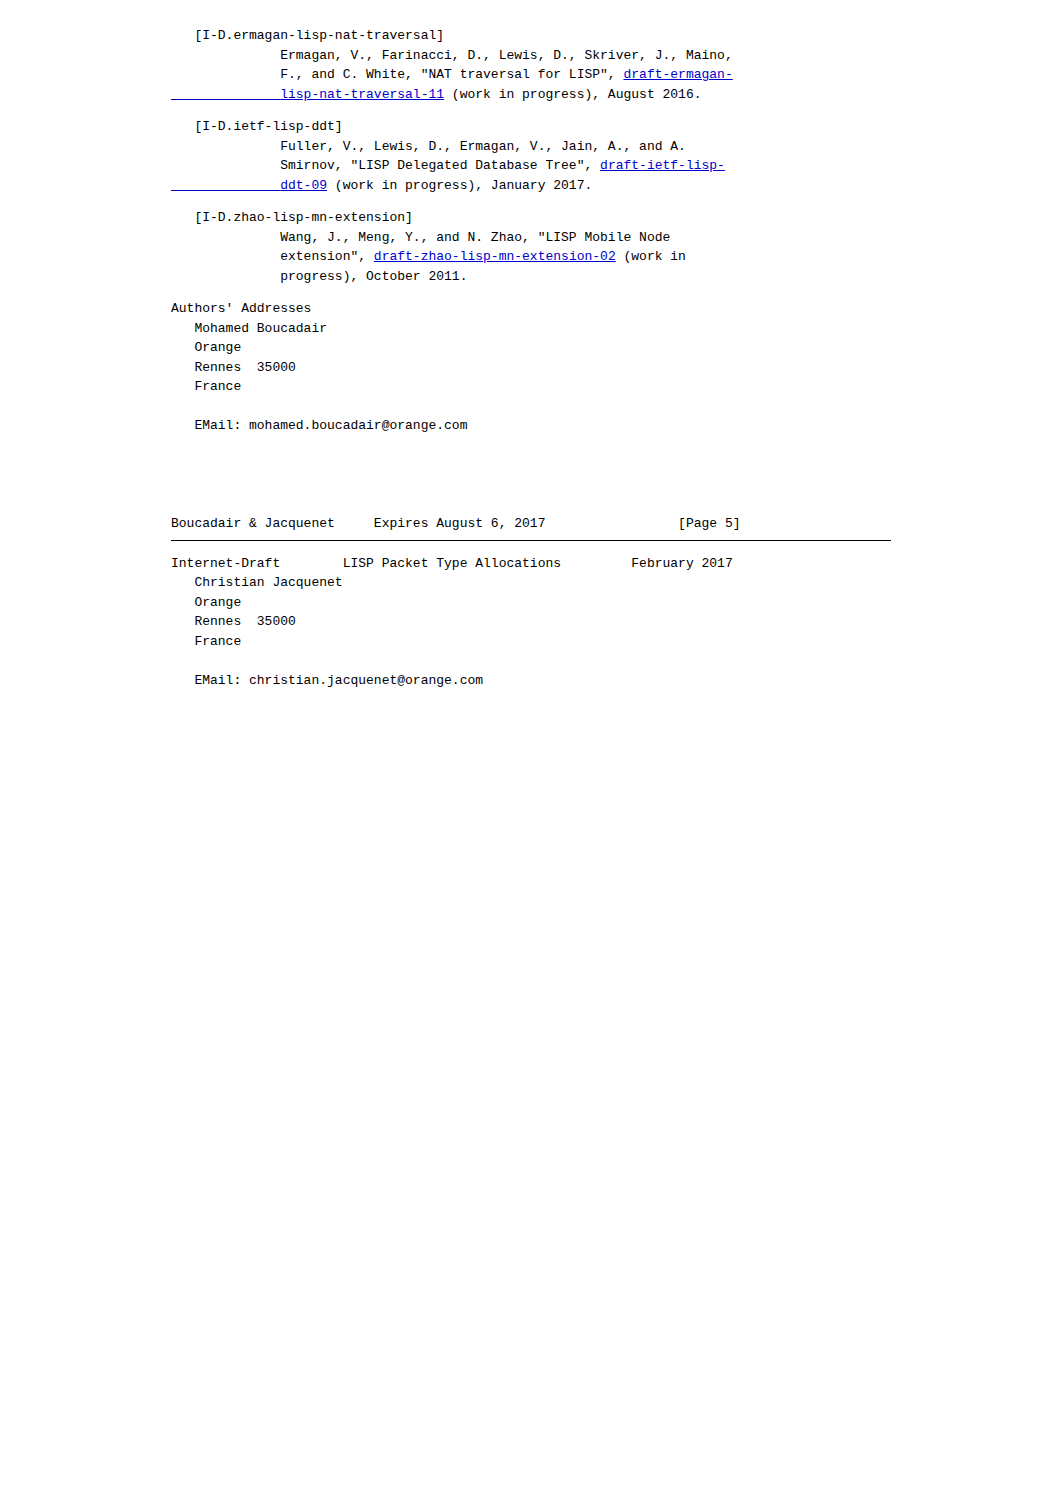[I-D.ermagan-lisp-nat-traversal]
              Ermagan, V., Farinacci, D., Lewis, D., Skriver, J., Maino,
              F., and C. White, "NAT traversal for LISP", draft-ermagan-
              lisp-nat-traversal-11 (work in progress), August 2016.
   [I-D.ietf-lisp-ddt]
              Fuller, V., Lewis, D., Ermagan, V., Jain, A., and A.
              Smirnov, "LISP Delegated Database Tree", draft-ietf-lisp-
              ddt-09 (work in progress), January 2017.
   [I-D.zhao-lisp-mn-extension]
              Wang, J., Meng, Y., and N. Zhao, "LISP Mobile Node
              extension", draft-zhao-lisp-mn-extension-02 (work in
              progress), October 2011.
Authors' Addresses
   Mohamed Boucadair
   Orange
   Rennes  35000
   France

   EMail: mohamed.boucadair@orange.com
Boucadair & Jacquenet     Expires August 6, 2017                 [Page 5]
Internet-Draft        LISP Packet Type Allocations         February 2017
   Christian Jacquenet
   Orange
   Rennes  35000
   France

   EMail: christian.jacquenet@orange.com